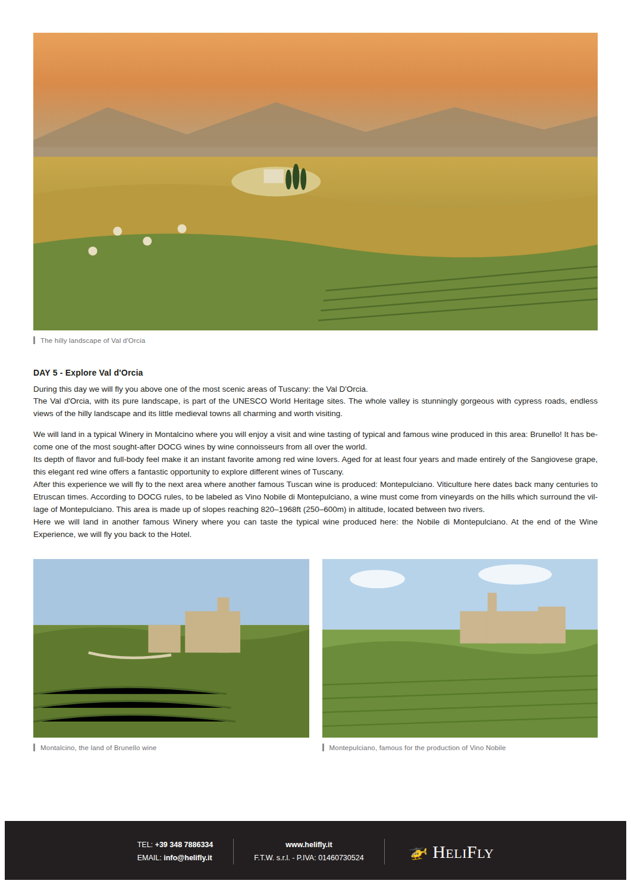The hilly landscape of Val d'Orcia
DAY 5 - Explore Val d'Orcia
During this day we will fly you above one of the most scenic areas of Tuscany: the Val D'Orcia.
The Val d'Orcia, with its pure landscape, is part of the UNESCO World Heritage sites. The whole valley is stunningly gorgeous with cypress roads, endless views of the hilly landscape and its little medieval towns all charming and worth visiting.
We will land in a typical Winery in Montalcino where you will enjoy a visit and wine tasting of typical and famous wine produced in this area: Brunello! It has become one of the most sought-after DOCG wines by wine connoisseurs from all over the world.
Its depth of flavor and full-body feel make it an instant favorite among red wine lovers. Aged for at least four years and made entirely of the Sangiovese grape, this elegant red wine offers a fantastic opportunity to explore different wines of Tuscany.
After this experience we will fly to the next area where another famous Tuscan wine is produced: Montepulciano. Viticulture here dates back many centuries to Etruscan times. According to DOCG rules, to be labeled as Vino Nobile di Montepulciano, a wine must come from vineyards on the hills which surround the village of Montepulciano. This area is made up of slopes reaching 820–1968ft (250–600m) in altitude, located between two rivers.
Here we will land in another famous Winery where you can taste the typical wine produced here: the Nobile di Montepulciano. At the end of the Wine Experience, we will fly you back to the Hotel.
Montalcino, the land of Brunello wine
Montepulciano, famous for the production of Vino Nobile
TEL: +39 348 7886334
EMAIL: info@helifly.it
www.helifly.it
F.T.W. s.r.l. - P.IVA: 01460730524
🚁 HELI FLY